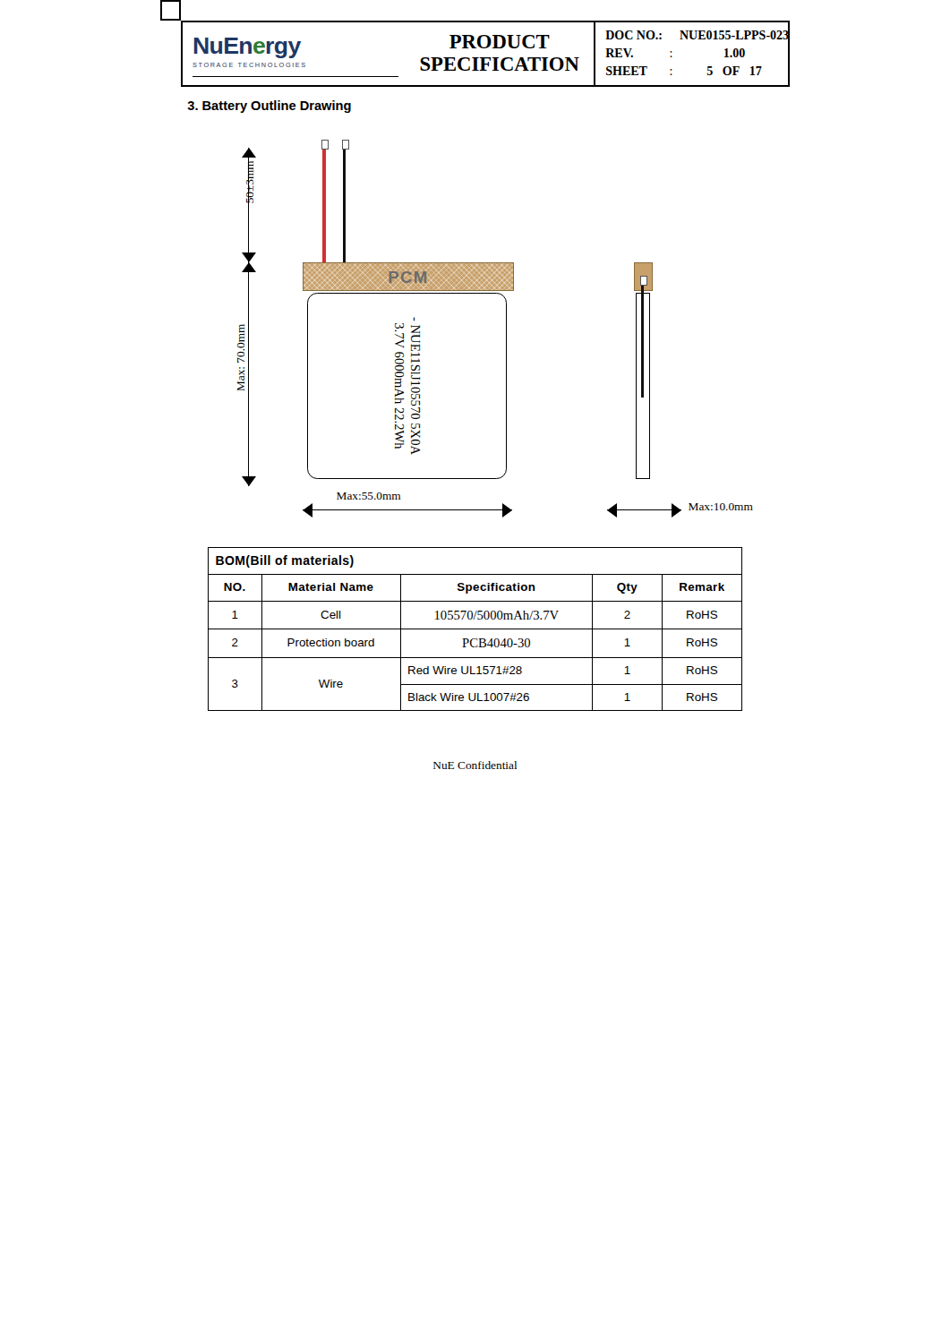NuEn ergy
STORAGE TECHNOLOGIES
PRODUCT
SPECIFICATION
| DOC NO.: | | NUE0155-LPPS-023 |
| REV. | : | 1.00 |
| SHEET | : | 5 OF 17 |
3. Battery Outline Drawing
50±3mm
Max: 70.0mm
PCM
- NUE11SlJ105570 5X0A 3.7V 6000mAh 22.2Wh
Max:55.0mm
Max:10.0mm
BOM(Bill of materials)
| NO. | Material Name | Specification | Qty | Remark |
| --- | --- | --- | --- | --- |
| 1 | Cell | 105570/5000mAh/3.7V | 2 | RoHS |
| 2 | Protection board | PCB4040-30 | 1 | RoHS |
| 3 | Wire | Red Wire UL1571#28 | 1 | RoHS |
| Black Wire UL1007#26 | 1 | RoHS |
NuE Confidential